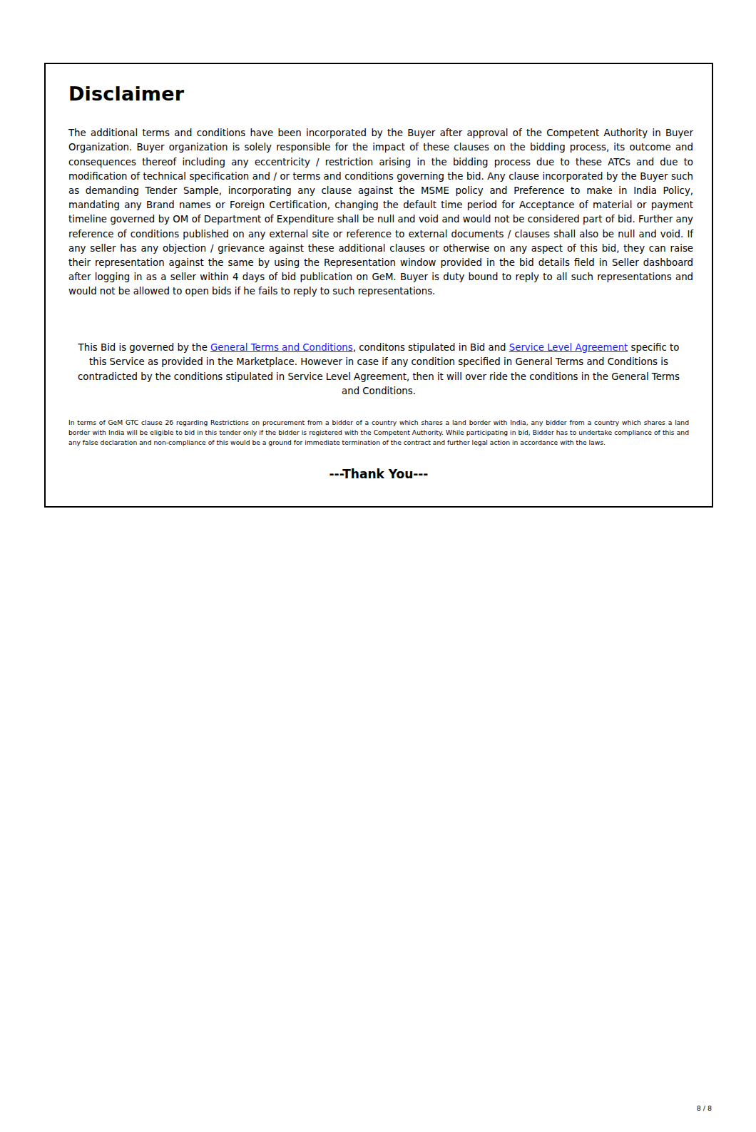Disclaimer
The additional terms and conditions have been incorporated by the Buyer after approval of the Competent Authority in Buyer Organization. Buyer organization is solely responsible for the impact of these clauses on the bidding process, its outcome and consequences thereof including any eccentricity / restriction arising in the bidding process due to these ATCs and due to modification of technical specification and / or terms and conditions governing the bid. Any clause incorporated by the Buyer such as demanding Tender Sample, incorporating any clause against the MSME policy and Preference to make in India Policy, mandating any Brand names or Foreign Certification, changing the default time period for Acceptance of material or payment timeline governed by OM of Department of Expenditure shall be null and void and would not be considered part of bid. Further any reference of conditions published on any external site or reference to external documents / clauses shall also be null and void. If any seller has any objection / grievance against these additional clauses or otherwise on any aspect of this bid, they can raise their representation against the same by using the Representation window provided in the bid details field in Seller dashboard after logging in as a seller within 4 days of bid publication on GeM. Buyer is duty bound to reply to all such representations and would not be allowed to open bids if he fails to reply to such representations.
This Bid is governed by the General Terms and Conditions, conditons stipulated in Bid and Service Level Agreement specific to this Service as provided in the Marketplace. However in case if any condition specified in General Terms and Conditions is contradicted by the conditions stipulated in Service Level Agreement, then it will over ride the conditions in the General Terms and Conditions.
In terms of GeM GTC clause 26 regarding Restrictions on procurement from a bidder of a country which shares a land border with India, any bidder from a country which shares a land border with India will be eligible to bid in this tender only if the bidder is registered with the Competent Authority. While participating in bid, Bidder has to undertake compliance of this and any false declaration and non-compliance of this would be a ground for immediate termination of the contract and further legal action in accordance with the laws.
---Thank You---
8 / 8